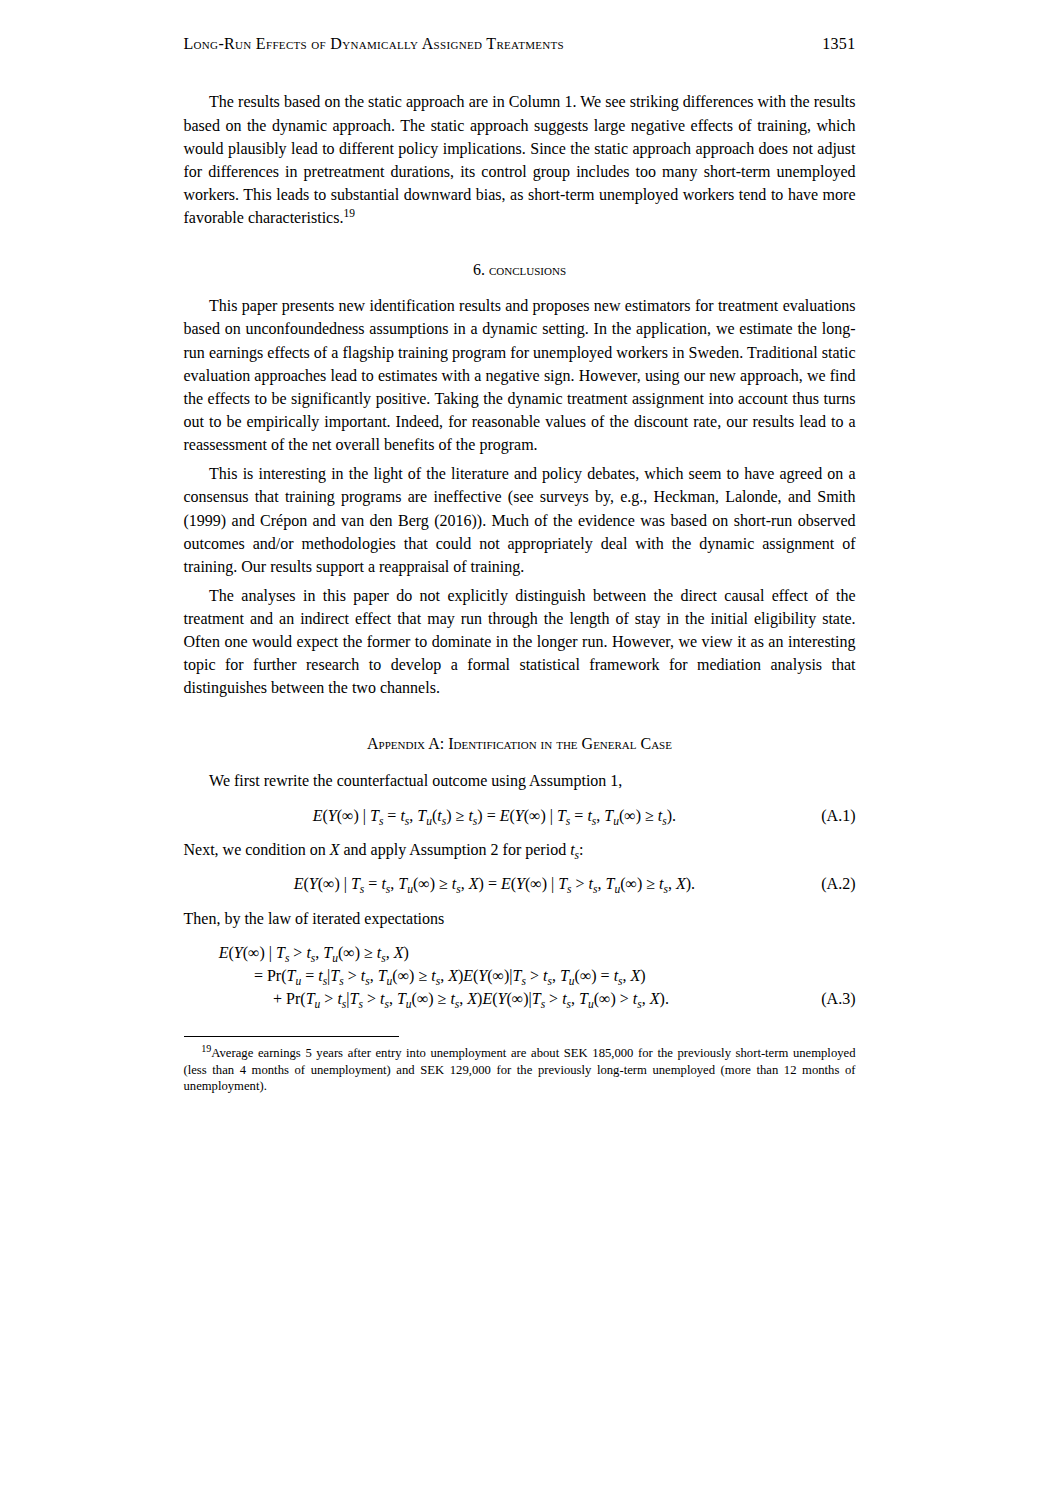Long-Run Effects of Dynamically Assigned Treatments 1351
The results based on the static approach are in Column 1. We see striking differences with the results based on the dynamic approach. The static approach suggests large negative effects of training, which would plausibly lead to different policy implications. Since the static approach approach does not adjust for differences in pretreatment durations, its control group includes too many short-term unemployed workers. This leads to substantial downward bias, as short-term unemployed workers tend to have more favorable characteristics.19
6. conclusions
This paper presents new identification results and proposes new estimators for treatment evaluations based on unconfoundedness assumptions in a dynamic setting. In the application, we estimate the long-run earnings effects of a flagship training program for unemployed workers in Sweden. Traditional static evaluation approaches lead to estimates with a negative sign. However, using our new approach, we find the effects to be significantly positive. Taking the dynamic treatment assignment into account thus turns out to be empirically important. Indeed, for reasonable values of the discount rate, our results lead to a reassessment of the net overall benefits of the program.
This is interesting in the light of the literature and policy debates, which seem to have agreed on a consensus that training programs are ineffective (see surveys by, e.g., Heckman, Lalonde, and Smith (1999) and Crépon and van den Berg (2016)). Much of the evidence was based on short-run observed outcomes and/or methodologies that could not appropriately deal with the dynamic assignment of training. Our results support a reappraisal of training.
The analyses in this paper do not explicitly distinguish between the direct causal effect of the treatment and an indirect effect that may run through the length of stay in the initial eligibility state. Often one would expect the former to dominate in the longer run. However, we view it as an interesting topic for further research to develop a formal statistical framework for mediation analysis that distinguishes between the two channels.
Appendix A: Identification in the General Case
We first rewrite the counterfactual outcome using Assumption 1,
E(Y(∞) | Ts = ts, Tu(ts) ≥ ts) = E(Y(∞) | Ts = ts, Tu(∞) ≥ ts). (A.1)
Next, we condition on X and apply Assumption 2 for period ts:
E(Y(∞) | Ts = ts, Tu(∞) ≥ ts, X) = E(Y(∞) | Ts > ts, Tu(∞) ≥ ts, X). (A.2)
Then, by the law of iterated expectations
E(Y(∞) | Ts > ts, Tu(∞) ≥ ts, X)
= Pr(Tu = ts|Ts > ts, Tu(∞) ≥ ts, X)E(Y(∞)|Ts > ts, Tu(∞) = ts, X)
+ Pr(Tu > ts|Ts > ts, Tu(∞) ≥ ts, X)E(Y(∞)|Ts > ts, Tu(∞) > ts, X). (A.3)
19Average earnings 5 years after entry into unemployment are about SEK 185,000 for the previously short-term unemployed (less than 4 months of unemployment) and SEK 129,000 for the previously long-term unemployed (more than 12 months of unemployment).